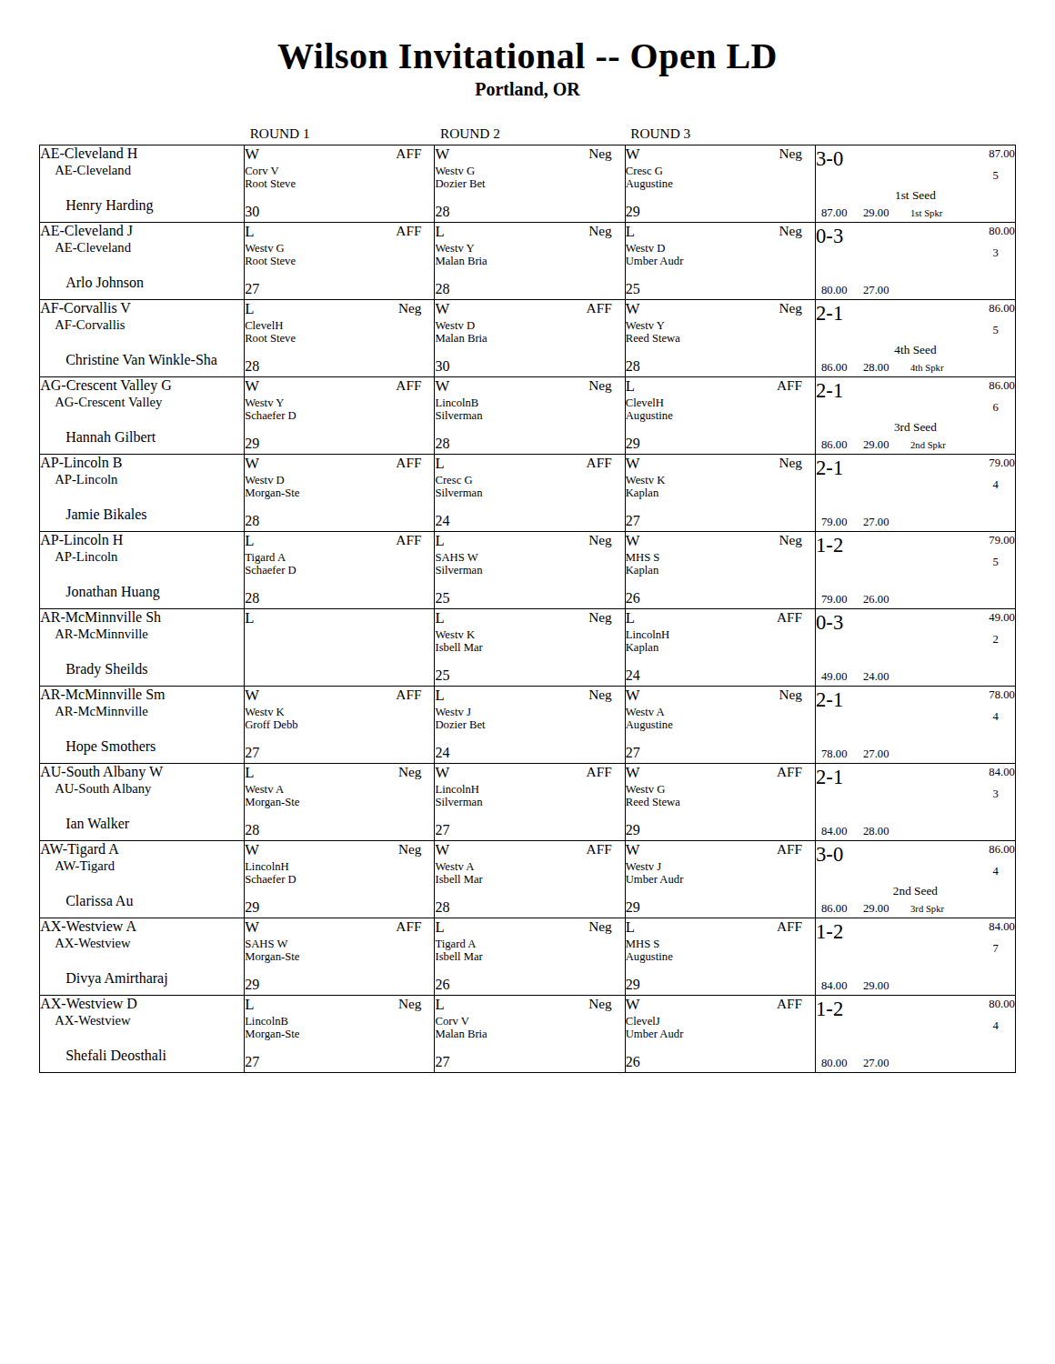Wilson Invitational -- Open LD
Portland, OR
| | ROUND 1 | ROUND 2 | ROUND 3 | |
| --- | --- | --- | --- | --- |
| AE-Cleveland H AE-Cleveland Henry Harding | W AFF Corv V Root Steve 30 | W Neg Westv G Dozier Bet 28 | W Neg Cresc G Augustine 29 | 3-0 87.00 5 1st Seed 87.00 29.00 1st Spkr |
| AE-Cleveland J AE-Cleveland Arlo Johnson | L AFF Westv G Root Steve 27 | L Neg Westv Y Malan Bria 28 | L Neg Westv D Umber Audr 25 | 0-3 80.00 3 80.00 27.00 |
| AF-Corvallis V AF-Corvallis Christine Van Winkle-Sha | L Neg ClevelH Root Steve 28 | W AFF Westv D Malan Bria 30 | W Neg Westv Y Reed Stewa 28 | 2-1 86.00 5 4th Seed 86.00 28.00 4th Spkr |
| AG-Crescent Valley G AG-Crescent Valley Hannah Gilbert | W AFF Westv Y Schaefer D 29 | W Neg LincolnB Silverman 28 | L AFF ClevelH Augustine 29 | 2-1 86.00 6 3rd Seed 86.00 29.00 2nd Spkr |
| AP-Lincoln B AP-Lincoln Jamie Bikales | W AFF Westv D Morgan-Ste 28 | L AFF Cresc G Silverman 24 | W Neg Westv K Kaplan 27 | 2-1 79.00 4 79.00 27.00 |
| AP-Lincoln H AP-Lincoln Jonathan Huang | L AFF Tigard A Schaefer D 28 | L Neg SAHS W Silverman 25 | W Neg MHS S Kaplan 26 | 1-2 79.00 5 79.00 26.00 |
| AR-McMinnville Sh AR-McMinnville Brady Sheilds | L | L Neg Westv K Isbell Mar 25 | L AFF LincolnH Kaplan 24 | 0-3 49.00 2 49.00 24.00 |
| AR-McMinnville Sm AR-McMinnville Hope Smothers | W AFF Westv K Groff Debb 27 | L Neg Westv J Dozier Bet 24 | W Neg Westv A Augustine 27 | 2-1 78.00 4 78.00 27.00 |
| AU-South Albany W AU-South Albany Ian Walker | L Neg Westv A Morgan-Ste 28 | W AFF LincolnH Silverman 27 | W AFF Westv G Reed Stewa 29 | 2-1 84.00 3 84.00 28.00 |
| AW-Tigard A AW-Tigard Clarissa Au | W Neg LincolnH Schaefer D 29 | W AFF Westv A Isbell Mar 28 | W AFF Westv J Umber Audr 29 | 3-0 86.00 4 2nd Seed 86.00 29.00 3rd Spkr |
| AX-Westview A AX-Westview Divya Amirtharaj | W AFF SAHS W Morgan-Ste 29 | L Neg Tigard A Isbell Mar 26 | L AFF MHS S Augustine 29 | 1-2 84.00 7 84.00 29.00 |
| AX-Westview D AX-Westview Shefali Deosthali | L Neg LincolnB Morgan-Ste 27 | L Neg Corv V Malan Bria 27 | W AFF ClevelJ Umber Audr 26 | 1-2 80.00 4 80.00 27.00 |